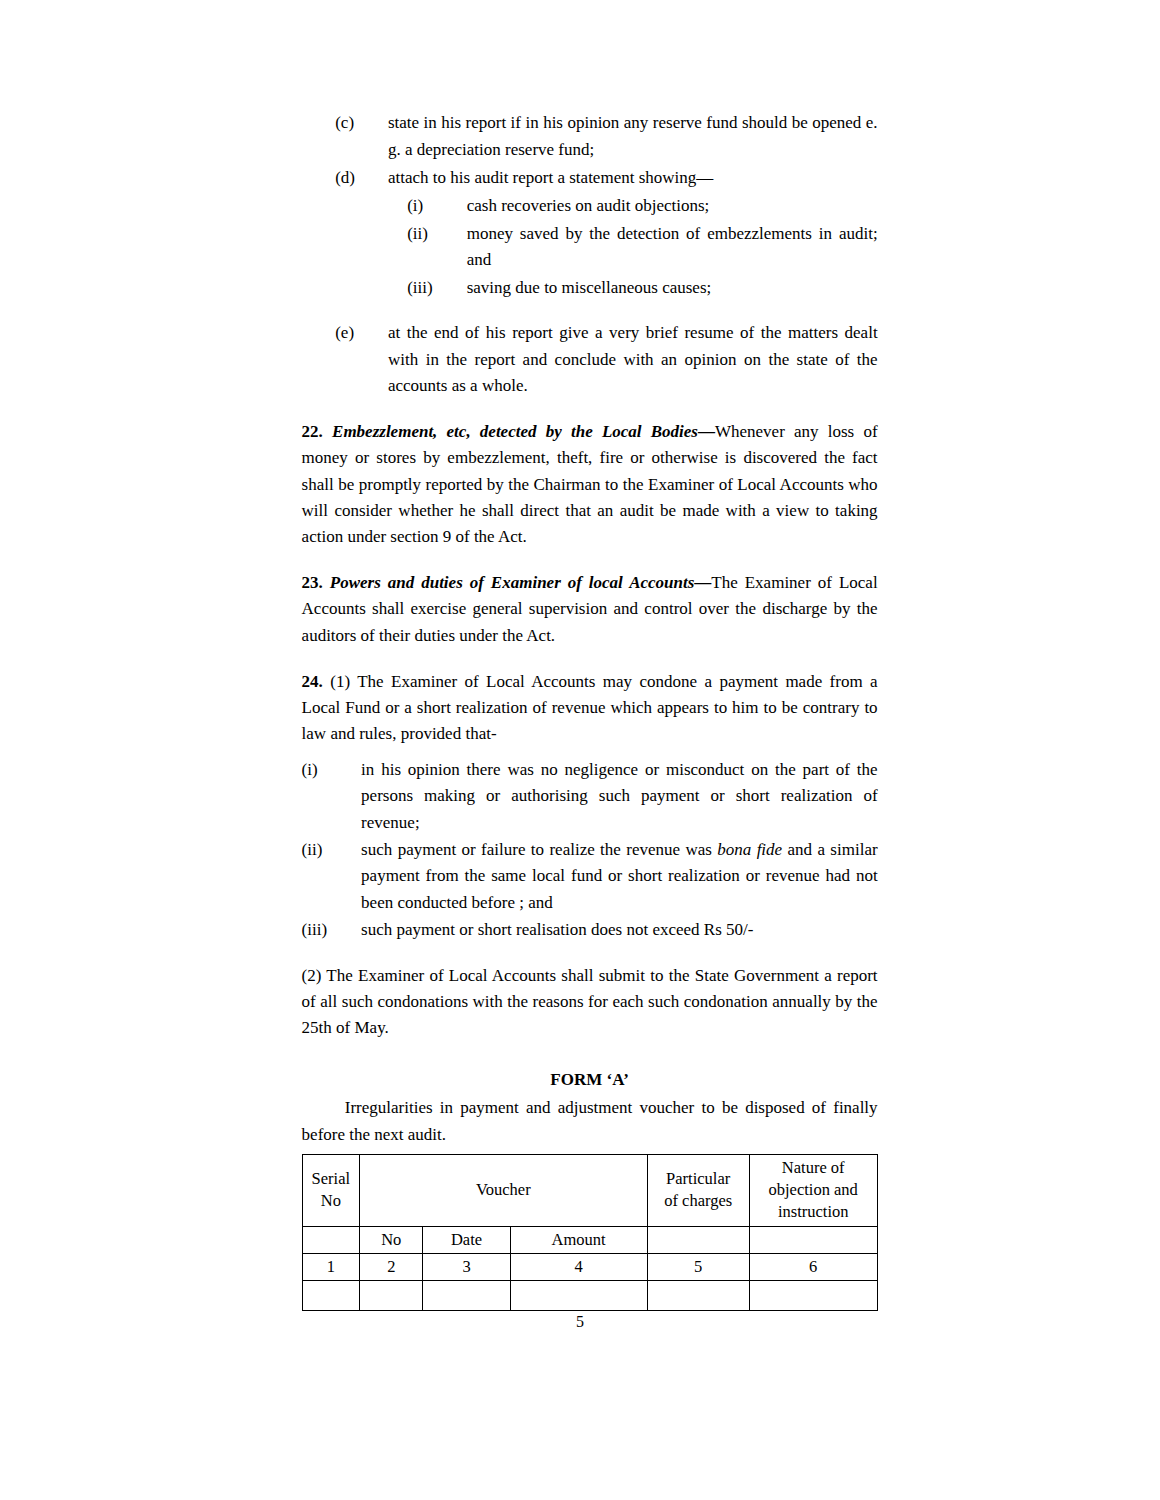(c)
state in his report if in his opinion any reserve fund should be opened e. g. a depreciation reserve fund;
(d)
attach to his audit report a statement showing—
(i)
cash recoveries on audit objections;
(ii)
money saved by the detection of embezzlements in audit; and
(iii)
saving due to miscellaneous causes;
(e)
at the end of his report give a very brief resume of the matters dealt with in the report and conclude with an opinion on the state of the accounts as a whole.
22. Embezzlement, etc, detected by the Local Bodies—Whenever any loss of money or stores by embezzlement, theft, fire or otherwise is discovered the fact shall be promptly reported by the Chairman to the Examiner of Local Accounts who will consider whether he shall direct that an audit be made with a view to taking action under section 9 of the Act.
23. Powers and duties of Examiner of local Accounts—The Examiner of Local Accounts shall exercise general supervision and control over the discharge by the auditors of their duties under the Act.
24. (1) The Examiner of Local Accounts may condone a payment made from a Local Fund or a short realization of revenue which appears to him to be contrary to law and rules, provided that-
(i)
in his opinion there was no negligence or misconduct on the part of the persons making or authorising such payment or short realization of revenue;
(ii)
such payment or failure to realize the revenue was bona fide and a similar payment from the same local fund or short realization or revenue had not been conducted before ; and
(iii)
such payment or short realisation does not exceed Rs 50/-
(2) The Examiner of Local Accounts shall submit to the State Government a report of all such condonations with the reasons for each such condonation annually by the 25th of May.
FORM ‘A’
Irregularities in payment and adjustment voucher to be disposed of finally before the next audit.
| Serial No | Voucher | Particular of charges | Nature of objection and instruction |
| | No | Date | Amount | | |
| 1 | 2 | 3 | 4 | 5 | 6 |
5